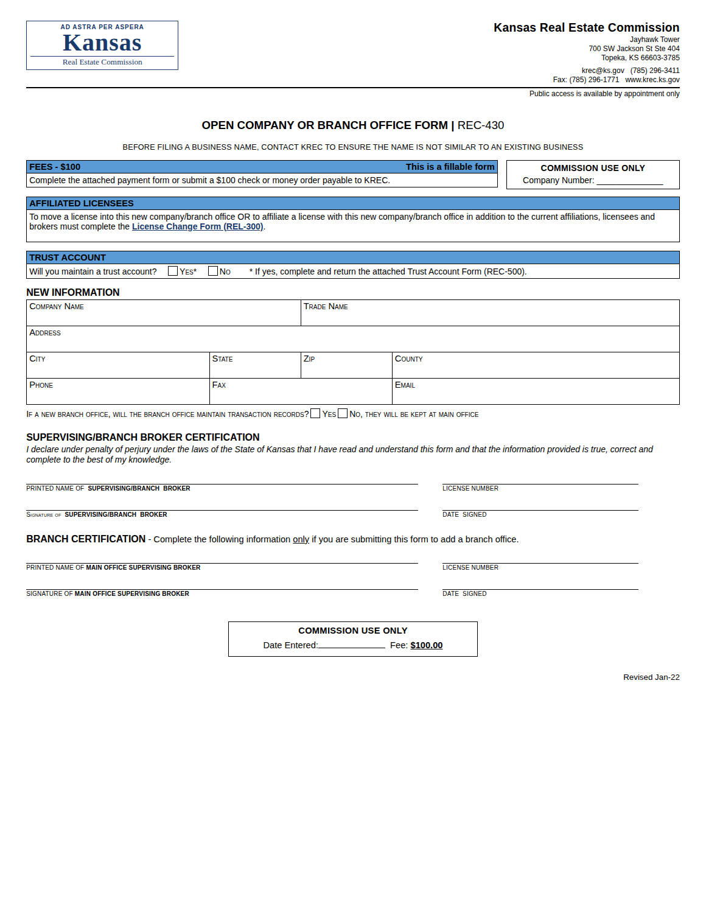AD ASTRA PER ASPERA
Kansas
Real Estate Commission
Kansas Real Estate Commission
Jayhawk Tower
700 SW Jackson St Ste 404
Topeka, KS 66603-3785
krec@ks.gov (785) 296-3411
Fax: (785) 296-1771 www.krec.ks.gov
Public access is available by appointment only
OPEN COMPANY OR BRANCH OFFICE FORM | REC-430
BEFORE FILING A BUSINESS NAME, CONTACT KREC TO ENSURE THE NAME IS NOT SIMILAR TO AN EXISTING BUSINESS
FEES - $100 This is a fillable form
Complete the attached payment form or submit a $100 check or money order payable to KREC.
COMMISSION USE ONLY
Company Number: ______________
| AFFILIATED LICENSEES |
| To move a license into this new company/branch office OR to affiliate a license with this new company/branch office in addition to the current affiliations, licensees and brokers must complete the License Change Form (REL-300) . |
| TRUST ACCOUNT |
| Will you maintain a trust account? Yes* No * If yes, complete and return the attached Trust Account Form (REC-500). |
NEW INFORMATION
| Company Name | Trade Name |
| Address |
| City | State | Zip | County |
| Phone | Fax | Email |
If a new branch office, will the branch office maintain transaction records? Yes No, they will be kept at main office
SUPERVISING/BRANCH BROKER CERTIFICATION
I declare under penalty of perjury under the laws of the State of Kansas that I have read and understand this form and that the information provided is true, correct and complete to the best of my knowledge.
PRINTED NAME OF SUPERVISING/BRANCH BROKER
LICENSE NUMBER
Signature of SUPERVISING/BRANCH BROKER
DATE SIGNED
BRANCH CERTIFICATION - Complete the following information only if you are submitting this form to add a branch office.
PRINTED NAME OF MAIN OFFICE SUPERVISING BROKER
LICENSE NUMBER
SIGNATURE OF MAIN OFFICE SUPERVISING BROKER
DATE SIGNED
COMMISSION USE ONLY
Date Entered: Fee: $100.00
Revised Jan-22